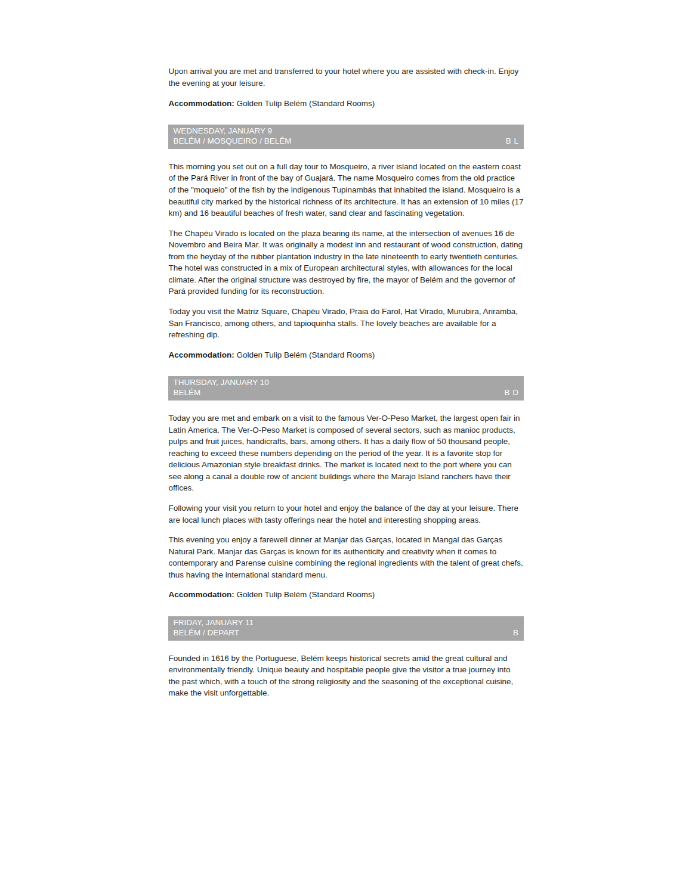Upon arrival you are met and transferred to your hotel where you are assisted with check-in. Enjoy the evening at your leisure.
Accommodation: Golden Tulip Belém (Standard Rooms)
WEDNESDAY, JANUARY 9
BELÉM / MOSQUEIRO / BELÉM
B L
This morning you set out on a full day tour to Mosqueiro, a river island located on the eastern coast of the Pará River in front of the bay of Guajará. The name Mosqueiro comes from the old practice of the "moqueio" of the fish by the indigenous Tupinambás that inhabited the island. Mosqueiro is a beautiful city marked by the historical richness of its architecture. It has an extension of 10 miles (17 km) and 16 beautiful beaches of fresh water, sand clear and fascinating vegetation.
The Chapéu Virado is located on the plaza bearing its name, at the intersection of avenues 16 de Novembro and Beira Mar. It was originally a modest inn and restaurant of wood construction, dating from the heyday of the rubber plantation industry in the late nineteenth to early twentieth centuries. The hotel was constructed in a mix of European architectural styles, with allowances for the local climate. After the original structure was destroyed by fire, the mayor of Belém and the governor of Pará provided funding for its reconstruction.
Today you visit the Matriz Square, Chapéu Virado, Praia do Farol, Hat Virado, Murubira, Ariramba, San Francisco, among others, and tapioquinha stalls. The lovely beaches are available for a refreshing dip.
Accommodation: Golden Tulip Belém (Standard Rooms)
THURSDAY, JANUARY 10
BELÉM
B D
Today you are met and embark on a visit to the famous Ver-O-Peso Market, the largest open fair in Latin America. The Ver-O-Peso Market is composed of several sectors, such as manioc products, pulps and fruit juices, handicrafts, bars, among others. It has a daily flow of 50 thousand people, reaching to exceed these numbers depending on the period of the year. It is a favorite stop for delicious Amazonian style breakfast drinks. The market is located next to the port where you can see along a canal a double row of ancient buildings where the Marajo Island ranchers have their offices.
Following your visit you return to your hotel and enjoy the balance of the day at your leisure. There are local lunch places with tasty offerings near the hotel and interesting shopping areas.
This evening you enjoy a farewell dinner at Manjar das Garças, located in Mangal das Garças Natural Park. Manjar das Garças is known for its authenticity and creativity when it comes to contemporary and Parense cuisine combining the regional ingredients with the talent of great chefs, thus having the international standard menu.
Accommodation: Golden Tulip Belém (Standard Rooms)
FRIDAY, JANUARY 11
BELÉM / DEPART
B
Founded in 1616 by the Portuguese, Belém keeps historical secrets amid the great cultural and environmentally friendly. Unique beauty and hospitable people give the visitor a true journey into the past which, with a touch of the strong religiosity and the seasoning of the exceptional cuisine, make the visit unforgettable.